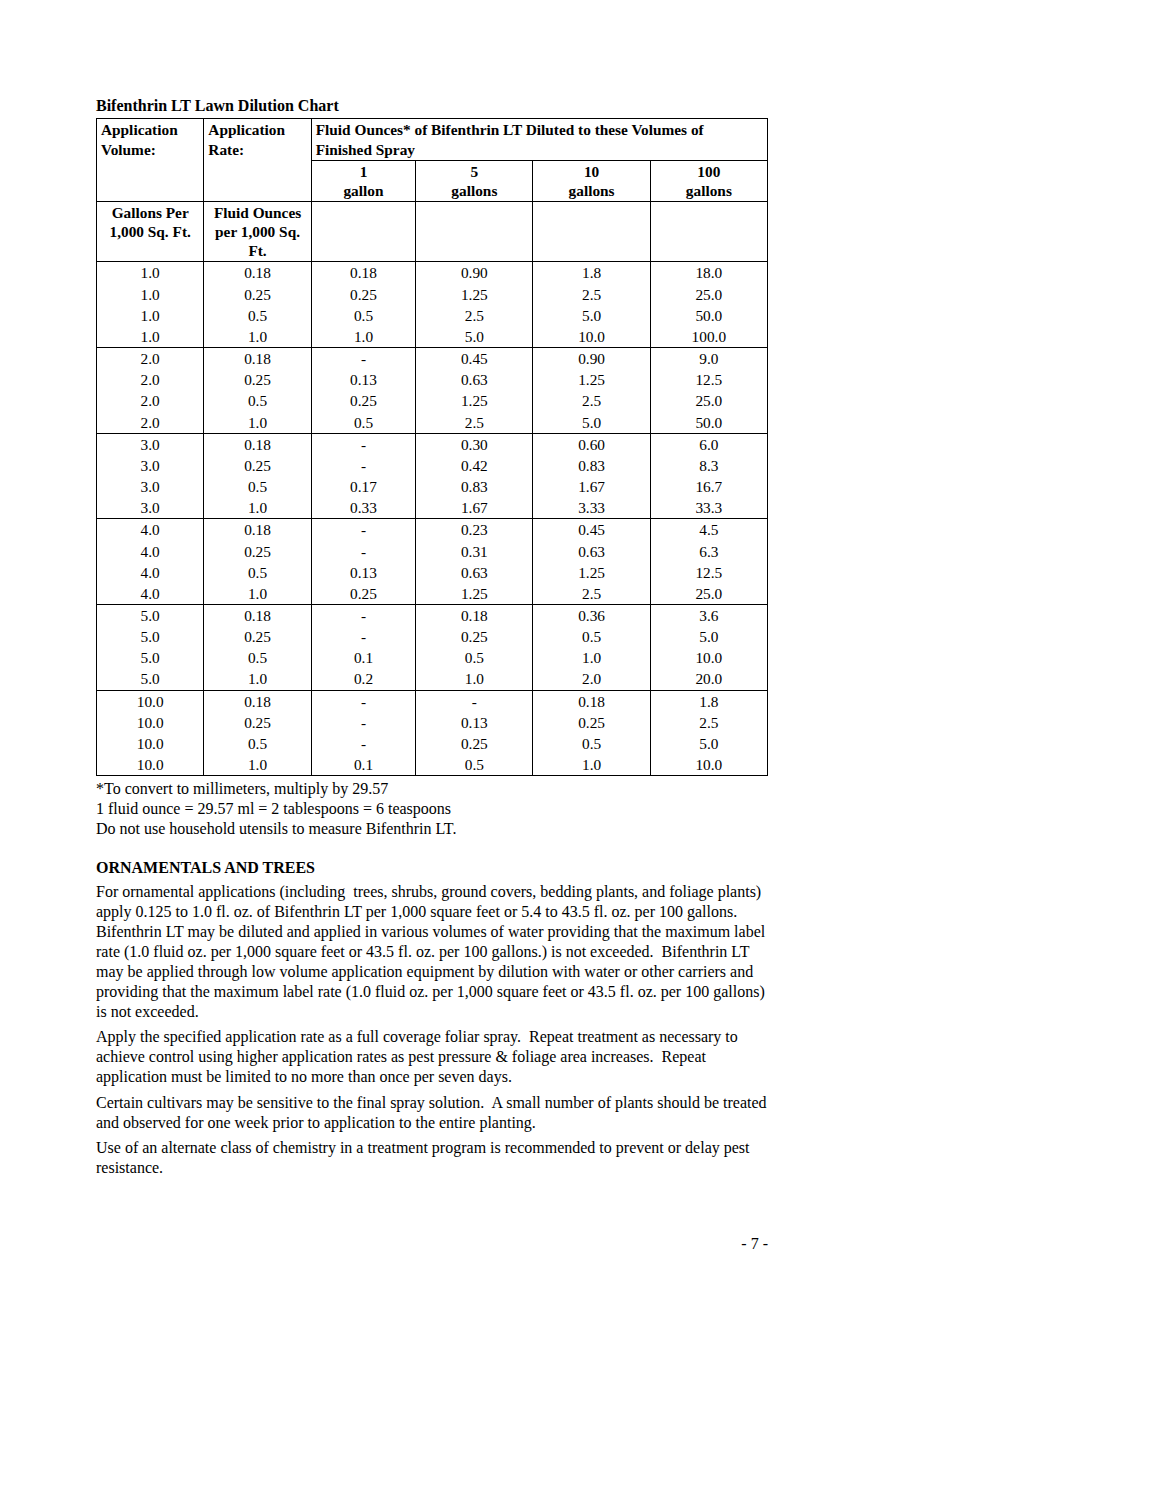Bifenthrin LT Lawn Dilution Chart
| Application Volume: | Application Rate: | Fluid Ounces* of Bifenthrin LT Diluted to these Volumes of Finished Spray |
| --- | --- | --- |
| 1 gallon | 5 gallons | 10 gallons | 100 gallons |
| Gallons Per 1,000 Sq. Ft. | Fluid Ounces per 1,000 Sq. Ft. | | | | |
| 1.0 | 0.18 | 0.18 | 0.90 | 1.8 | 18.0 |
| 1.0 | 0.25 | 0.25 | 1.25 | 2.5 | 25.0 |
| 1.0 | 0.5 | 0.5 | 2.5 | 5.0 | 50.0 |
| 1.0 | 1.0 | 1.0 | 5.0 | 10.0 | 100.0 |
| 2.0 | 0.18 | - | 0.45 | 0.90 | 9.0 |
| 2.0 | 0.25 | 0.13 | 0.63 | 1.25 | 12.5 |
| 2.0 | 0.5 | 0.25 | 1.25 | 2.5 | 25.0 |
| 2.0 | 1.0 | 0.5 | 2.5 | 5.0 | 50.0 |
| 3.0 | 0.18 | - | 0.30 | 0.60 | 6.0 |
| 3.0 | 0.25 | - | 0.42 | 0.83 | 8.3 |
| 3.0 | 0.5 | 0.17 | 0.83 | 1.67 | 16.7 |
| 3.0 | 1.0 | 0.33 | 1.67 | 3.33 | 33.3 |
| 4.0 | 0.18 | - | 0.23 | 0.45 | 4.5 |
| 4.0 | 0.25 | - | 0.31 | 0.63 | 6.3 |
| 4.0 | 0.5 | 0.13 | 0.63 | 1.25 | 12.5 |
| 4.0 | 1.0 | 0.25 | 1.25 | 2.5 | 25.0 |
| 5.0 | 0.18 | - | 0.18 | 0.36 | 3.6 |
| 5.0 | 0.25 | - | 0.25 | 0.5 | 5.0 |
| 5.0 | 0.5 | 0.1 | 0.5 | 1.0 | 10.0 |
| 5.0 | 1.0 | 0.2 | 1.0 | 2.0 | 20.0 |
| 10.0 | 0.18 | - | - | 0.18 | 1.8 |
| 10.0 | 0.25 | - | 0.13 | 0.25 | 2.5 |
| 10.0 | 0.5 | - | 0.25 | 0.5 | 5.0 |
| 10.0 | 1.0 | 0.1 | 0.5 | 1.0 | 10.0 |
*To convert to millimeters, multiply by 29.57
1 fluid ounce = 29.57 ml = 2 tablespoons = 6 teaspoons
Do not use household utensils to measure Bifenthrin LT.
ORNAMENTALS AND TREES
For ornamental applications (including trees, shrubs, ground covers, bedding plants, and foliage plants) apply 0.125 to 1.0 fl. oz. of Bifenthrin LT per 1,000 square feet or 5.4 to 43.5 fl. oz. per 100 gallons. Bifenthrin LT may be diluted and applied in various volumes of water providing that the maximum label rate (1.0 fluid oz. per 1,000 square feet or 43.5 fl. oz. per 100 gallons.) is not exceeded. Bifenthrin LT may be applied through low volume application equipment by dilution with water or other carriers and providing that the maximum label rate (1.0 fluid oz. per 1,000 square feet or 43.5 fl. oz. per 100 gallons) is not exceeded.
Apply the specified application rate as a full coverage foliar spray. Repeat treatment as necessary to achieve control using higher application rates as pest pressure & foliage area increases. Repeat application must be limited to no more than once per seven days.
Certain cultivars may be sensitive to the final spray solution. A small number of plants should be treated and observed for one week prior to application to the entire planting.
Use of an alternate class of chemistry in a treatment program is recommended to prevent or delay pest resistance.
- 7 -